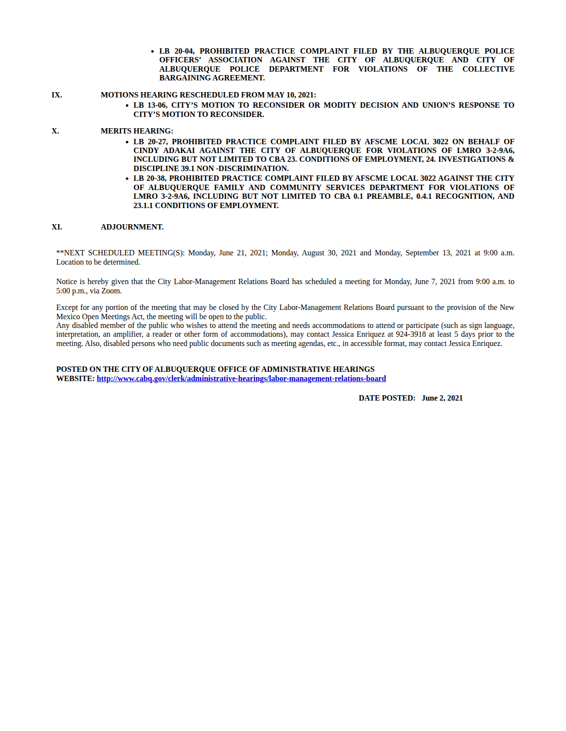LB 20-04, PROHIBITED PRACTICE COMPLAINT FILED BY THE ALBUQUERQUE POLICE OFFICERS’ ASSOCIATION AGAINST THE CITY OF ALBUQUERQUE AND CITY OF ALBUQUERQUE POLICE DEPARTMENT FOR VIOLATIONS OF THE COLLECTIVE BARGAINING AGREEMENT.
IX. MOTIONS HEARING RESCHEDULED FROM MAY 10, 2021:
LB 13-06, CITY’S MOTION TO RECONSIDER OR MODITY DECISION AND UNION’S RESPONSE TO CITY’S MOTION TO RECONSIDER.
X. MERITS HEARING:
LB 20-27, PROHIBITED PRACTICE COMPLAINT FILED BY AFSCME LOCAL 3022 ON BEHALF OF CINDY ADAKAI AGAINST THE CITY OF ALBUQUERQUE FOR VIOLATIONS OF LMRO 3-2-9A6, INCLUDING BUT NOT LIMITED TO CBA 23. CONDITIONS OF EMPLOYMENT, 24. INVESTIGATIONS & DISCIPLINE 39.1 NON -DISCRIMINATION.
LB 20-38, PROHIBITED PRACTICE COMPLAINT FILED BY AFSCME LOCAL 3022 AGAINST THE CITY OF ALBUQUERQUE FAMILY AND COMMUNITY SERVICES DEPARTMENT FOR VIOLATIONS OF LMRO 3-2-9A6, INCLUDING BUT NOT LIMITED TO CBA 0.1 PREAMBLE, 0.4.1 RECOGNITION, AND 23.1.1 CONDITIONS OF EMPLOYMENT.
XI. ADJOURNMENT.
**NEXT SCHEDULED MEETING(S): Monday, June 21, 2021; Monday, August 30, 2021 and Monday, September 13, 2021 at 9:00 a.m. Location to be determined.
Notice is hereby given that the City Labor-Management Relations Board has scheduled a meeting for Monday, June 7, 2021 from 9:00 a.m. to 5:00 p.m., via Zoom.
Except for any portion of the meeting that may be closed by the City Labor-Management Relations Board pursuant to the provision of the New Mexico Open Meetings Act, the meeting will be open to the public.
Any disabled member of the public who wishes to attend the meeting and needs accommodations to attend or participate (such as sign language, interpretation, an amplifier, a reader or other form of accommodations), may contact Jessica Enriquez at 924-3918 at least 5 days prior to the meeting. Also, disabled persons who need public documents such as meeting agendas, etc., in accessible format, may contact Jessica Enriquez.
POSTED ON THE CITY OF ALBUQUERQUE OFFICE OF ADMINISTRATIVE HEARINGS
WEBSITE: http://www.cabq.gov/clerk/administrative-hearings/labor-management-relations-board
DATE POSTED: June 2, 2021